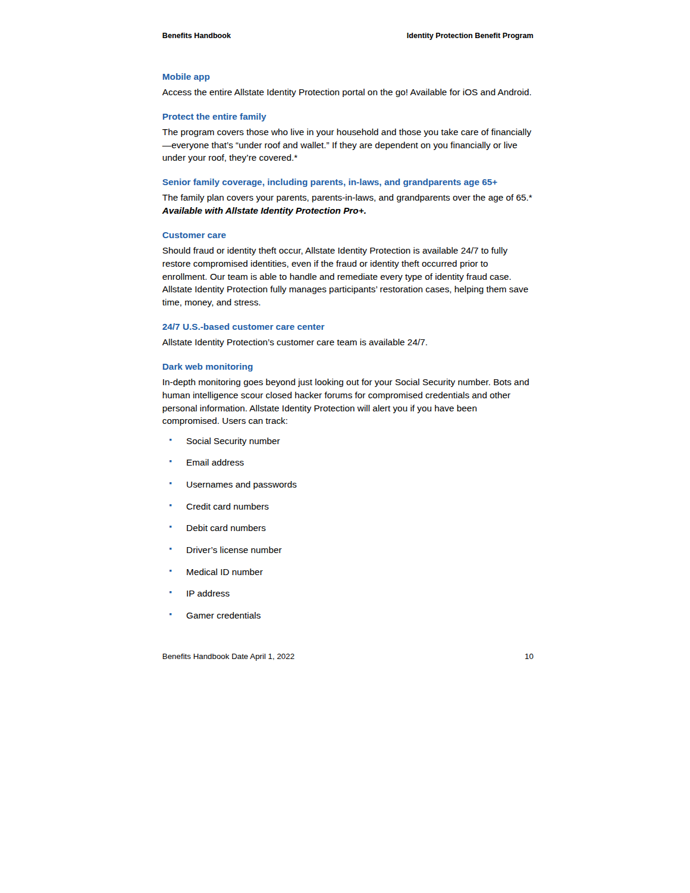Benefits Handbook Identity Protection Benefit Program
Mobile app
Access the entire Allstate Identity Protection portal on the go! Available for iOS and Android.
Protect the entire family
The program covers those who live in your household and those you take care of financially—everyone that’s “under roof and wallet.” If they are dependent on you financially or live under your roof, they’re covered.*
Senior family coverage, including parents, in-laws, and grandparents age 65+
The family plan covers your parents, parents-in-laws, and grandparents over the age of 65.* Available with Allstate Identity Protection Pro+.
Customer care
Should fraud or identity theft occur, Allstate Identity Protection is available 24/7 to fully restore compromised identities, even if the fraud or identity theft occurred prior to enrollment. Our team is able to handle and remediate every type of identity fraud case. Allstate Identity Protection fully manages participants’ restoration cases, helping them save time, money, and stress.
24/7 U.S.-based customer care center
Allstate Identity Protection’s customer care team is available 24/7.
Dark web monitoring
In-depth monitoring goes beyond just looking out for your Social Security number. Bots and human intelligence scour closed hacker forums for compromised credentials and other personal information. Allstate Identity Protection will alert you if you have been compromised. Users can track:
Social Security number
Email address
Usernames and passwords
Credit card numbers
Debit card numbers
Driver’s license number
Medical ID number
IP address
Gamer credentials
Benefits Handbook Date April 1, 2022 10